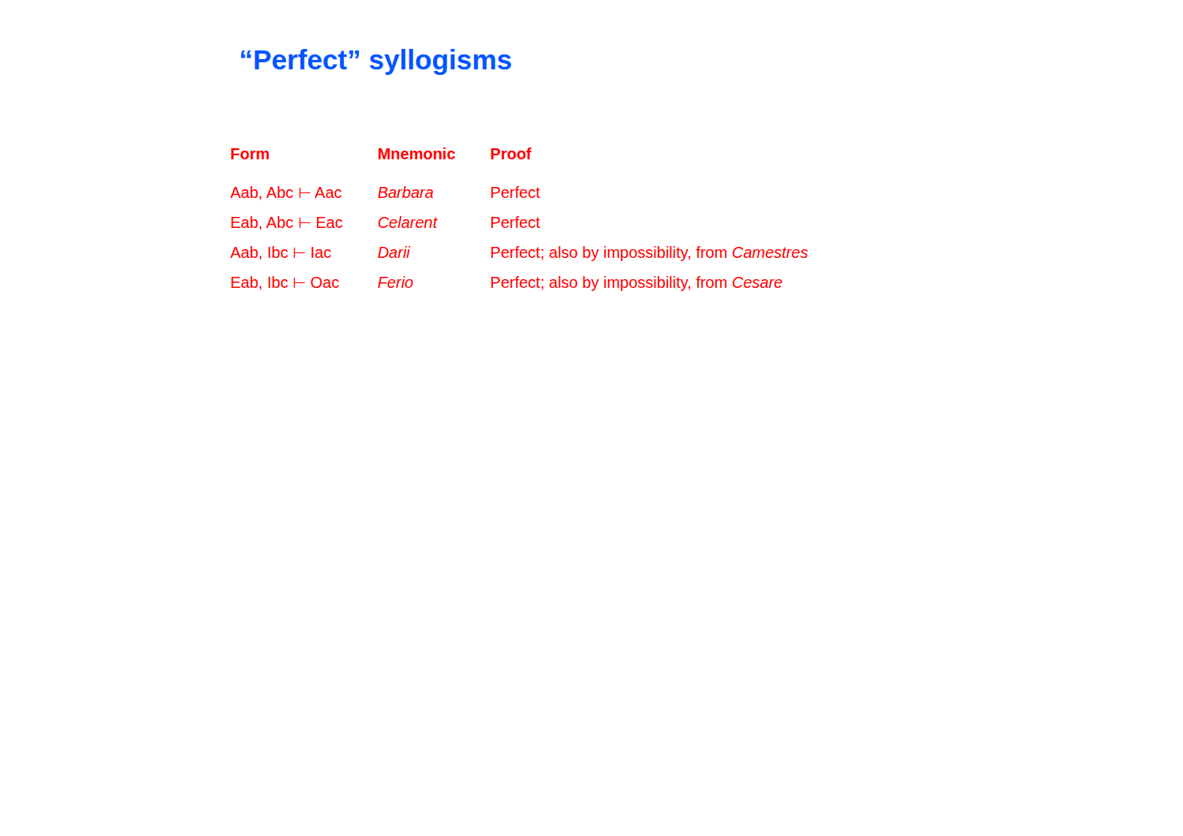“Perfect” syllogisms
| Form | Mnemonic | Proof |
| --- | --- | --- |
| Aab, Abc ⊢ Aac | Barbara | Perfect |
| Eab, Abc ⊢ Eac | Celarent | Perfect |
| Aab, Ibc ⊢ Iac | Darii | Perfect; also by impossibility, from Camestres |
| Eab, Ibc ⊢ Oac | Ferio | Perfect; also by impossibility, from Cesare |